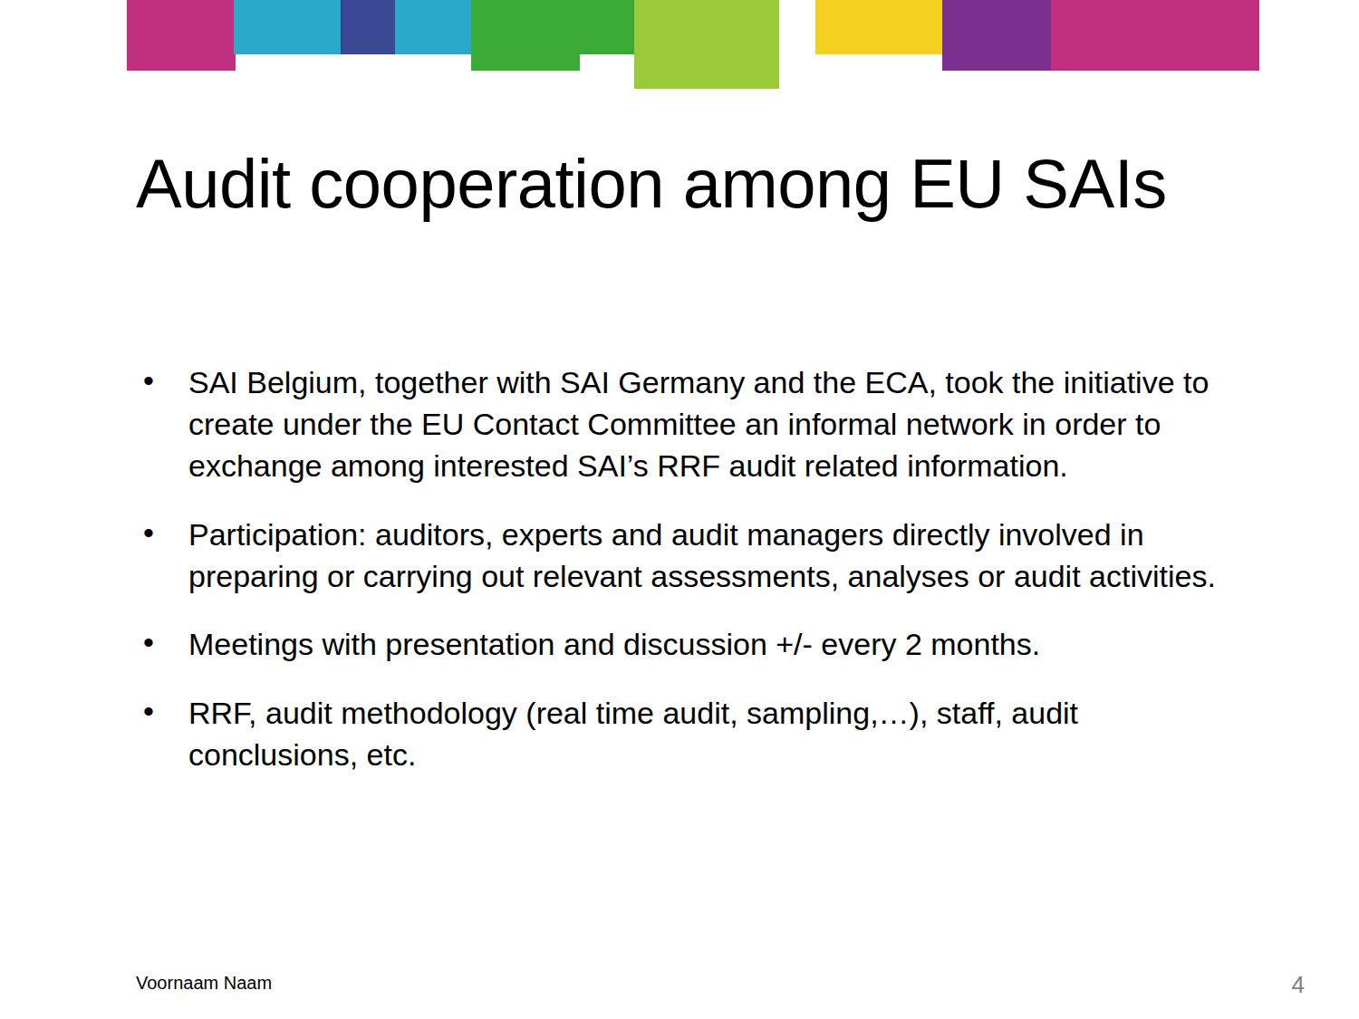Audit cooperation among EU SAIs
SAI Belgium, together with SAI Germany and the ECA, took the initiative to create under the EU Contact Committee an informal network in order to exchange among interested SAI’s RRF audit related information.
Participation: auditors, experts and audit managers directly involved in preparing or carrying out relevant assessments, analyses or audit activities.
Meetings with presentation and discussion +/- every 2 months.
RRF, audit methodology (real time audit, sampling,…), staff, audit conclusions, etc.
Voornaam Naam
4